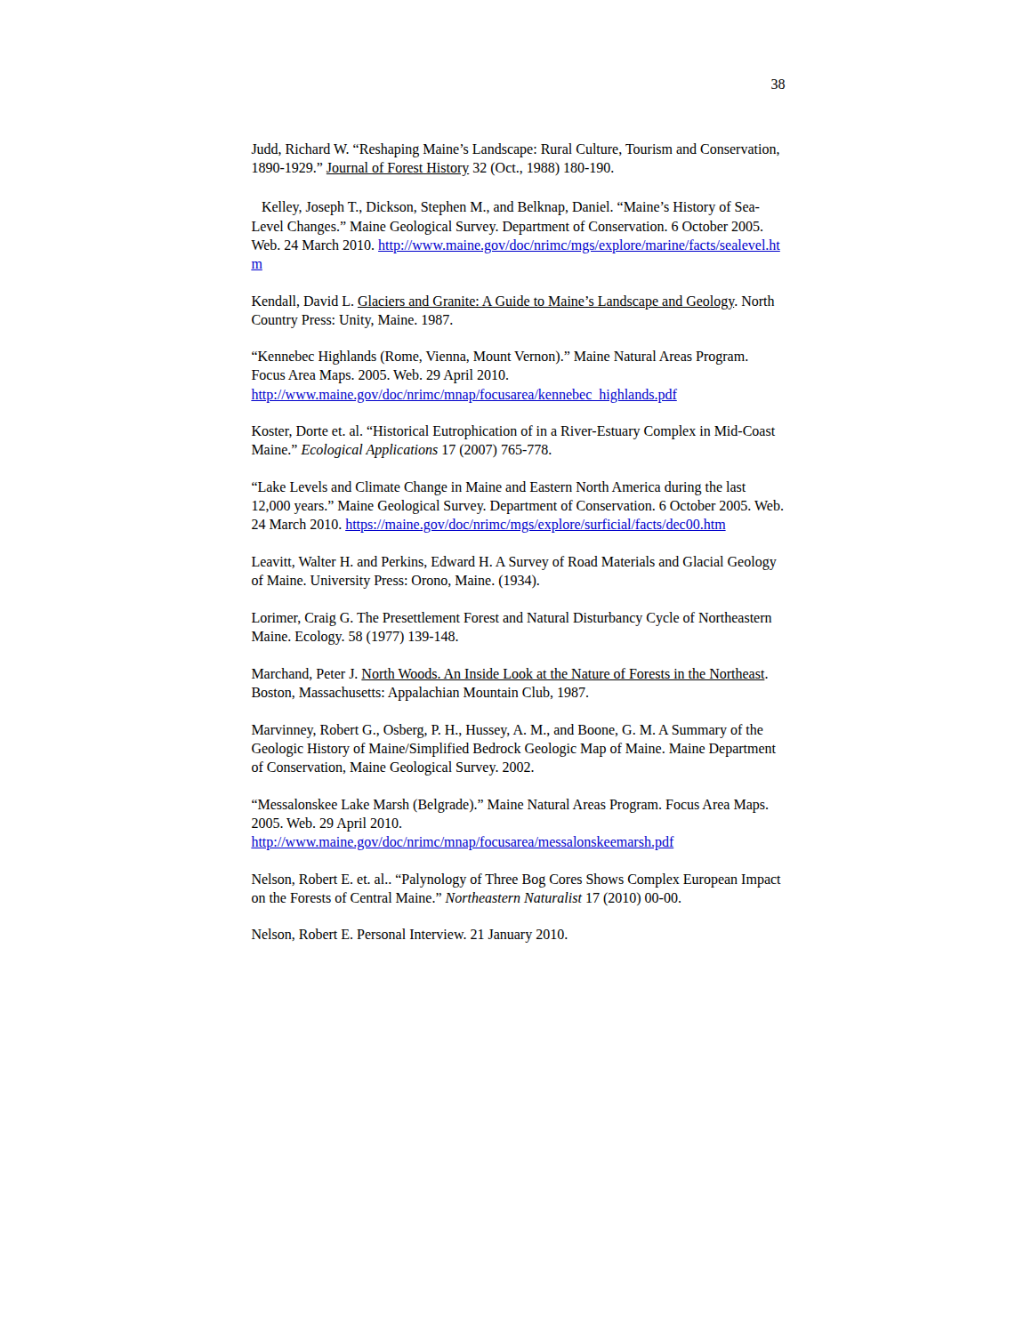38
Judd, Richard W. “Reshaping Maine’s Landscape: Rural Culture, Tourism and Conservation, 1890-1929.” Journal of Forest History 32 (Oct., 1988) 180-190.
Kelley, Joseph T., Dickson, Stephen M., and Belknap, Daniel. “Maine’s History of Sea-Level Changes.” Maine Geological Survey. Department of Conservation. 6 October 2005. Web. 24 March 2010. http://www.maine.gov/doc/nrimc/mgs/explore/marine/facts/sealevel.htm
Kendall, David L. Glaciers and Granite: A Guide to Maine’s Landscape and Geology. North Country Press: Unity, Maine. 1987.
“Kennebec Highlands (Rome, Vienna, Mount Vernon).” Maine Natural Areas Program. Focus Area Maps. 2005. Web. 29 April 2010.
http://www.maine.gov/doc/nrimc/mnap/focusarea/kennebec_highlands.pdf
Koster, Dorte et. al. “Historical Eutrophication of in a River-Estuary Complex in Mid-Coast Maine.” Ecological Applications 17 (2007) 765-778.
“Lake Levels and Climate Change in Maine and Eastern North America during the last 12,000 years.” Maine Geological Survey. Department of Conservation. 6 October 2005. Web. 24 March 2010. https://maine.gov/doc/nrimc/mgs/explore/surficial/facts/dec00.htm
Leavitt, Walter H. and Perkins, Edward H. A Survey of Road Materials and Glacial Geology of Maine. University Press: Orono, Maine. (1934).
Lorimer, Craig G. The Presettlement Forest and Natural Disturbancy Cycle of Northeastern Maine. Ecology. 58 (1977) 139-148.
Marchand, Peter J. North Woods. An Inside Look at the Nature of Forests in the Northeast. Boston, Massachusetts: Appalachian Mountain Club, 1987.
Marvinney, Robert G., Osberg, P. H., Hussey, A. M., and Boone, G. M. A Summary of the Geologic History of Maine/Simplified Bedrock Geologic Map of Maine. Maine Department of Conservation, Maine Geological Survey. 2002.
“Messalonskee Lake Marsh (Belgrade).” Maine Natural Areas Program. Focus Area Maps. 2005. Web. 29 April 2010.
http://www.maine.gov/doc/nrimc/mnap/focusarea/messalonskeemarsh.pdf
Nelson, Robert E. et. al.. “Palynology of Three Bog Cores Shows Complex European Impact on the Forests of Central Maine.” Northeastern Naturalist 17 (2010) 00-00.
Nelson, Robert E. Personal Interview. 21 January 2010.